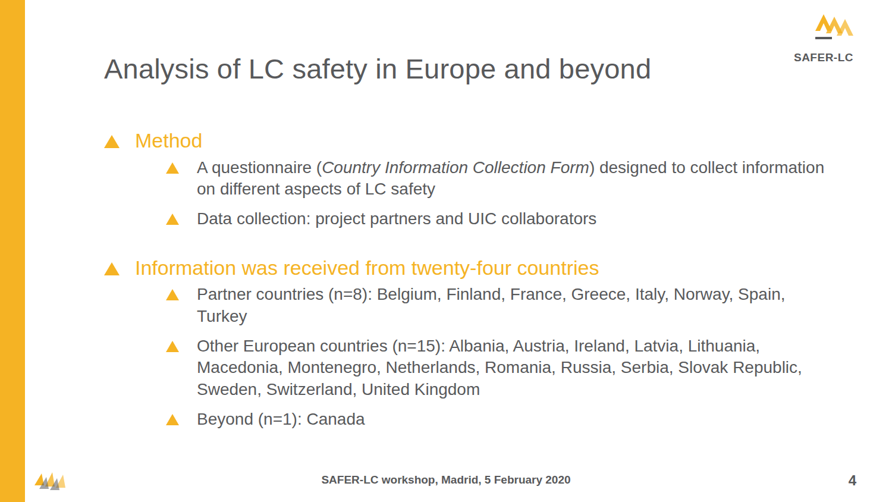SAFER-LC
Analysis of LC safety in Europe and beyond
Method
A questionnaire (Country Information Collection Form) designed to collect information on different aspects of LC safety
Data collection: project partners and UIC collaborators
Information was received from twenty-four countries
Partner countries (n=8): Belgium, Finland, France, Greece, Italy, Norway, Spain, Turkey
Other European countries (n=15): Albania, Austria, Ireland, Latvia, Lithuania, Macedonia, Montenegro, Netherlands, Romania, Russia, Serbia, Slovak Republic, Sweden, Switzerland, United Kingdom
Beyond (n=1): Canada
SAFER-LC workshop, Madrid, 5 February 2020
4